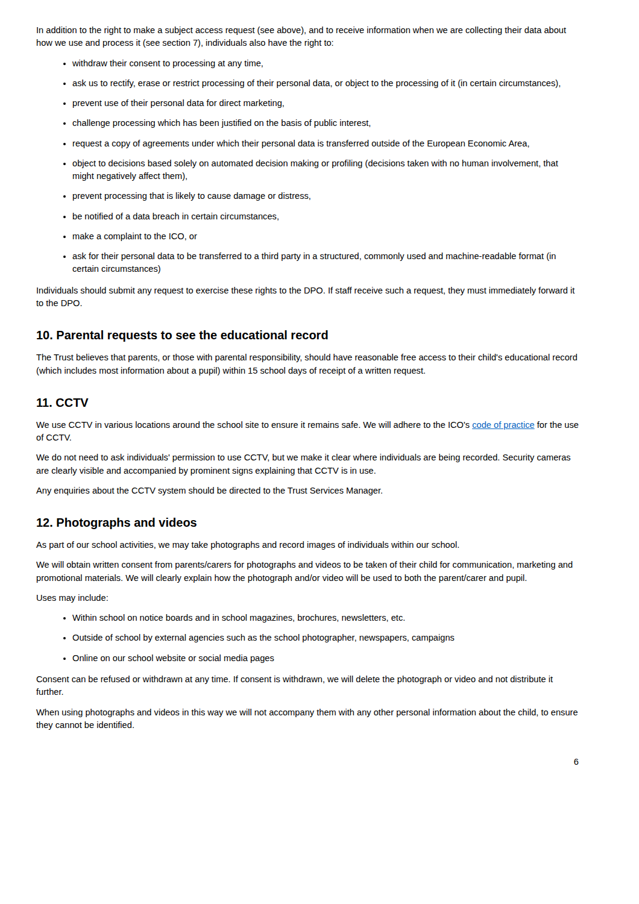In addition to the right to make a subject access request (see above), and to receive information when we are collecting their data about how we use and process it (see section 7), individuals also have the right to:
withdraw their consent to processing at any time,
ask us to rectify, erase or restrict processing of their personal data, or object to the processing of it (in certain circumstances),
prevent use of their personal data for direct marketing,
challenge processing which has been justified on the basis of public interest,
request a copy of agreements under which their personal data is transferred outside of the European Economic Area,
object to decisions based solely on automated decision making or profiling (decisions taken with no human involvement, that might negatively affect them),
prevent processing that is likely to cause damage or distress,
be notified of a data breach in certain circumstances,
make a complaint to the ICO, or
ask for their personal data to be transferred to a third party in a structured, commonly used and machine-readable format (in certain circumstances)
Individuals should submit any request to exercise these rights to the DPO. If staff receive such a request, they must immediately forward it to the DPO.
10. Parental requests to see the educational record
The Trust believes that parents, or those with parental responsibility, should have reasonable free access to their child's educational record (which includes most information about a pupil) within 15 school days of receipt of a written request.
11. CCTV
We use CCTV in various locations around the school site to ensure it remains safe. We will adhere to the ICO's code of practice for the use of CCTV.
We do not need to ask individuals' permission to use CCTV, but we make it clear where individuals are being recorded. Security cameras are clearly visible and accompanied by prominent signs explaining that CCTV is in use.
Any enquiries about the CCTV system should be directed to the Trust Services Manager.
12. Photographs and videos
As part of our school activities, we may take photographs and record images of individuals within our school.
We will obtain written consent from parents/carers for photographs and videos to be taken of their child for communication, marketing and promotional materials. We will clearly explain how the photograph and/or video will be used to both the parent/carer and pupil.
Uses may include:
Within school on notice boards and in school magazines, brochures, newsletters, etc.
Outside of school by external agencies such as the school photographer, newspapers, campaigns
Online on our school website or social media pages
Consent can be refused or withdrawn at any time. If consent is withdrawn, we will delete the photograph or video and not distribute it further.
When using photographs and videos in this way we will not accompany them with any other personal information about the child, to ensure they cannot be identified.
6